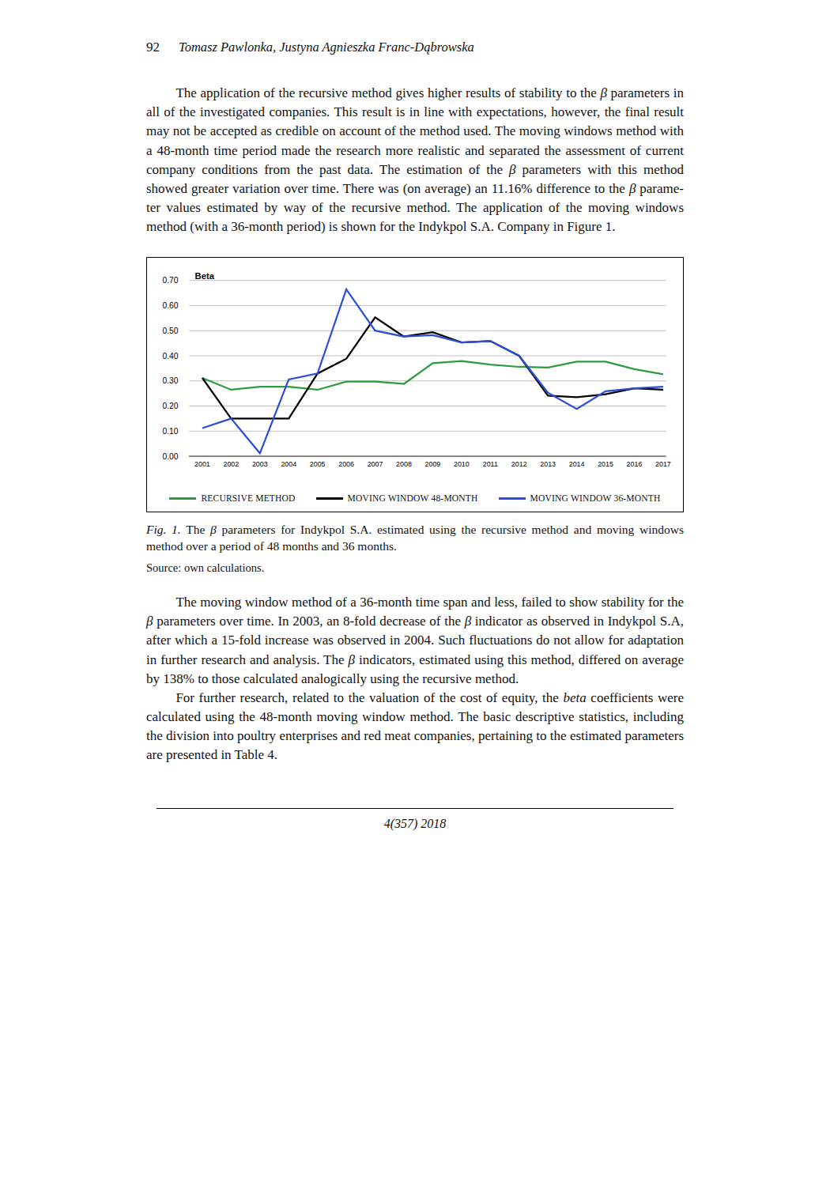92 Tomasz Pawlonka, Justyna Agnieszka Franc-Dąbrowska
The application of the recursive method gives higher results of stability to the β parameters in all of the investigated companies. This result is in line with expectations, however, the final result may not be accepted as credible on account of the method used. The moving windows method with a 48-month time period made the research more realistic and separated the assessment of current company conditions from the past data. The estimation of the β parameters with this method showed greater variation over time. There was (on average) an 11.16% difference to the β parameter values estimated by way of the recursive method. The application of the moving windows method (with a 36-month period) is shown for the Indykpol S.A. Company in Figure 1.
0.70 0.60 0.50 0.40 0.30 0.20 0.10 0.00 Beta 2001 2002 2003 2004 2005 2006 2007 2008 2009 2010 2011 2012 2013 2014 2015 2016 2017
RECURSIVE METHOD MOVING WINDOW 48-MONTH MOVING WINDOW 36-MONTH
Fig. 1. The β parameters for Indykpol S.A. estimated using the recursive method and moving windows method over a period of 48 months and 36 months.
Source: own calculations.
The moving window method of a 36-month time span and less, failed to show stability for the β parameters over time. In 2003, an 8-fold decrease of the β indicator as observed in Indykpol S.A, after which a 15-fold increase was observed in 2004. Such fluctuations do not allow for adaptation in further research and analysis. The β indicators, estimated using this method, differed on average by 138% to those calculated analogically using the recursive method.
For further research, related to the valuation of the cost of equity, the beta coefficients were calculated using the 48-month moving window method. The basic descriptive statistics, including the division into poultry enterprises and red meat companies, pertaining to the estimated parameters are presented in Table 4.
4(357) 2018